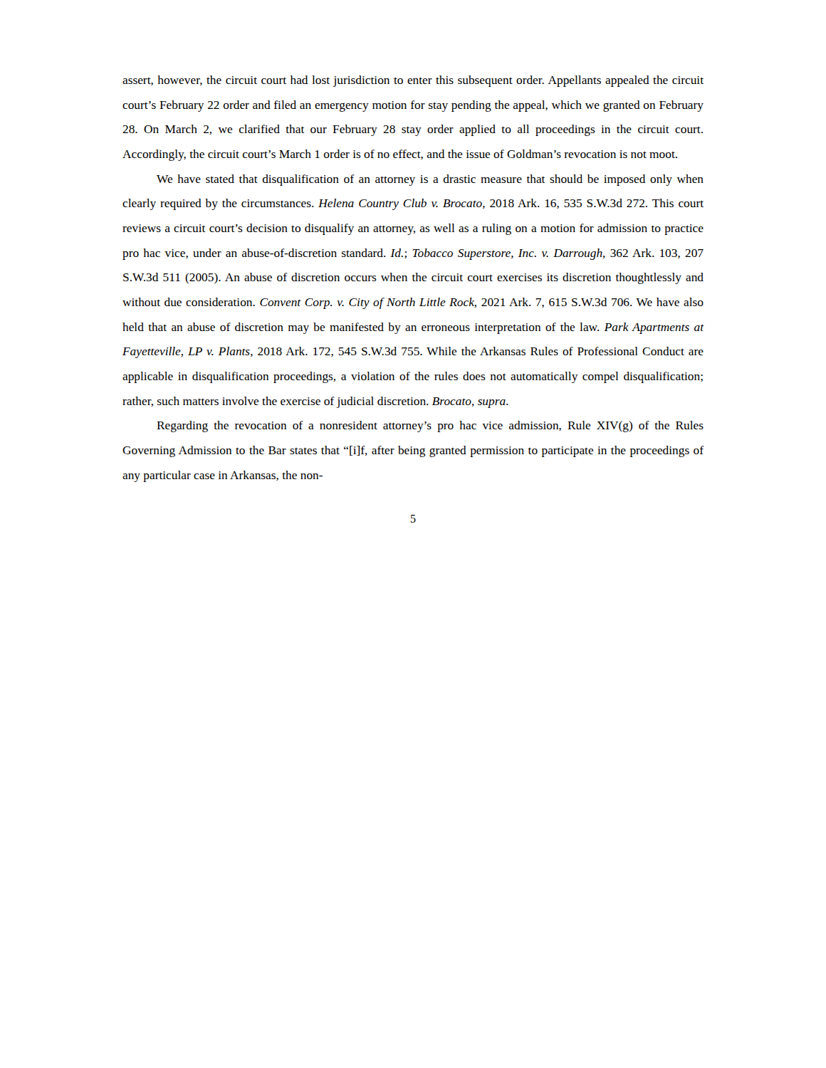assert, however, the circuit court had lost jurisdiction to enter this subsequent order. Appellants appealed the circuit court’s February 22 order and filed an emergency motion for stay pending the appeal, which we granted on February 28. On March 2, we clarified that our February 28 stay order applied to all proceedings in the circuit court. Accordingly, the circuit court’s March 1 order is of no effect, and the issue of Goldman’s revocation is not moot.
We have stated that disqualification of an attorney is a drastic measure that should be imposed only when clearly required by the circumstances. Helena Country Club v. Brocato, 2018 Ark. 16, 535 S.W.3d 272. This court reviews a circuit court’s decision to disqualify an attorney, as well as a ruling on a motion for admission to practice pro hac vice, under an abuse-of-discretion standard. Id.; Tobacco Superstore, Inc. v. Darrough, 362 Ark. 103, 207 S.W.3d 511 (2005). An abuse of discretion occurs when the circuit court exercises its discretion thoughtlessly and without due consideration. Convent Corp. v. City of North Little Rock, 2021 Ark. 7, 615 S.W.3d 706. We have also held that an abuse of discretion may be manifested by an erroneous interpretation of the law. Park Apartments at Fayetteville, LP v. Plants, 2018 Ark. 172, 545 S.W.3d 755. While the Arkansas Rules of Professional Conduct are applicable in disqualification proceedings, a violation of the rules does not automatically compel disqualification; rather, such matters involve the exercise of judicial discretion. Brocato, supra.
Regarding the revocation of a nonresident attorney’s pro hac vice admission, Rule XIV(g) of the Rules Governing Admission to the Bar states that “[i]f, after being granted permission to participate in the proceedings of any particular case in Arkansas, the non-
5